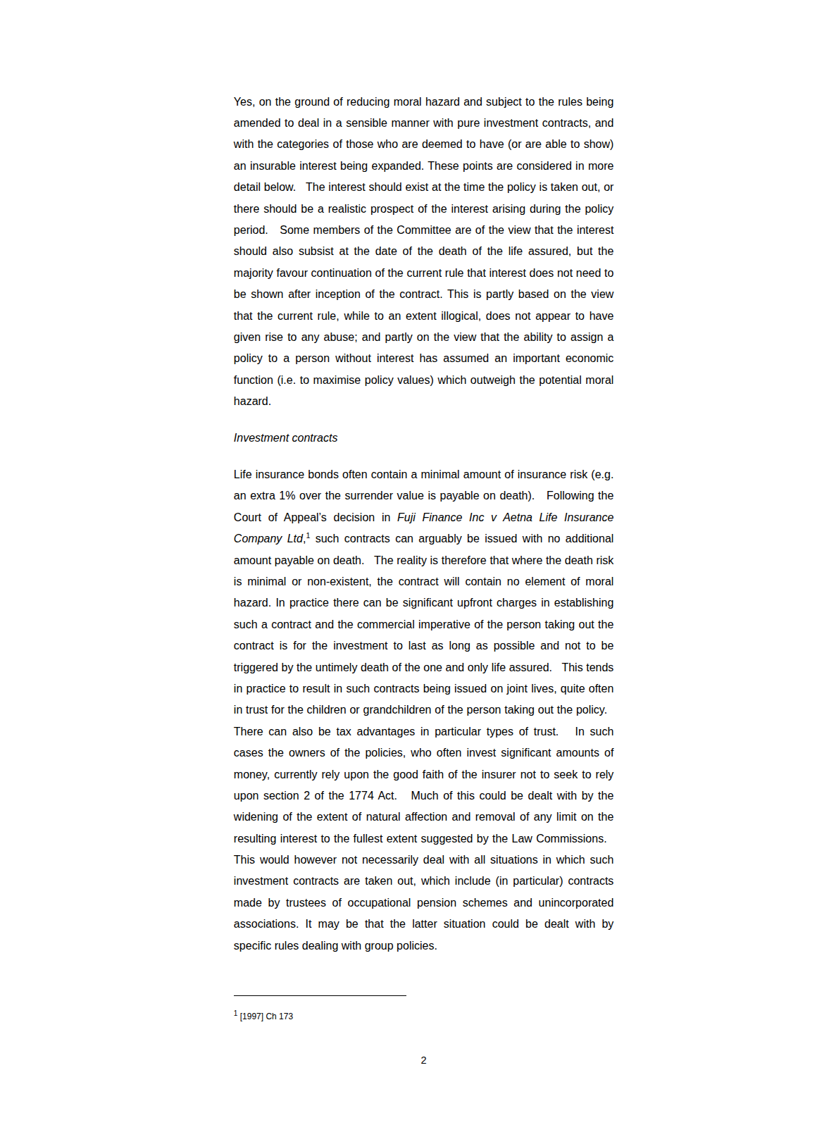Yes, on the ground of reducing moral hazard and subject to the rules being amended to deal in a sensible manner with pure investment contracts, and with the categories of those who are deemed to have (or are able to show) an insurable interest being expanded. These points are considered in more detail below. The interest should exist at the time the policy is taken out, or there should be a realistic prospect of the interest arising during the policy period. Some members of the Committee are of the view that the interest should also subsist at the date of the death of the life assured, but the majority favour continuation of the current rule that interest does not need to be shown after inception of the contract. This is partly based on the view that the current rule, while to an extent illogical, does not appear to have given rise to any abuse; and partly on the view that the ability to assign a policy to a person without interest has assumed an important economic function (i.e. to maximise policy values) which outweigh the potential moral hazard.
Investment contracts
Life insurance bonds often contain a minimal amount of insurance risk (e.g. an extra 1% over the surrender value is payable on death). Following the Court of Appeal’s decision in Fuji Finance Inc v Aetna Life Insurance Company Ltd,1 such contracts can arguably be issued with no additional amount payable on death. The reality is therefore that where the death risk is minimal or non-existent, the contract will contain no element of moral hazard. In practice there can be significant upfront charges in establishing such a contract and the commercial imperative of the person taking out the contract is for the investment to last as long as possible and not to be triggered by the untimely death of the one and only life assured. This tends in practice to result in such contracts being issued on joint lives, quite often in trust for the children or grandchildren of the person taking out the policy. There can also be tax advantages in particular types of trust. In such cases the owners of the policies, who often invest significant amounts of money, currently rely upon the good faith of the insurer not to seek to rely upon section 2 of the 1774 Act. Much of this could be dealt with by the widening of the extent of natural affection and removal of any limit on the resulting interest to the fullest extent suggested by the Law Commissions. This would however not necessarily deal with all situations in which such investment contracts are taken out, which include (in particular) contracts made by trustees of occupational pension schemes and unincorporated associations. It may be that the latter situation could be dealt with by specific rules dealing with group policies.
1 [1997] Ch 173
2